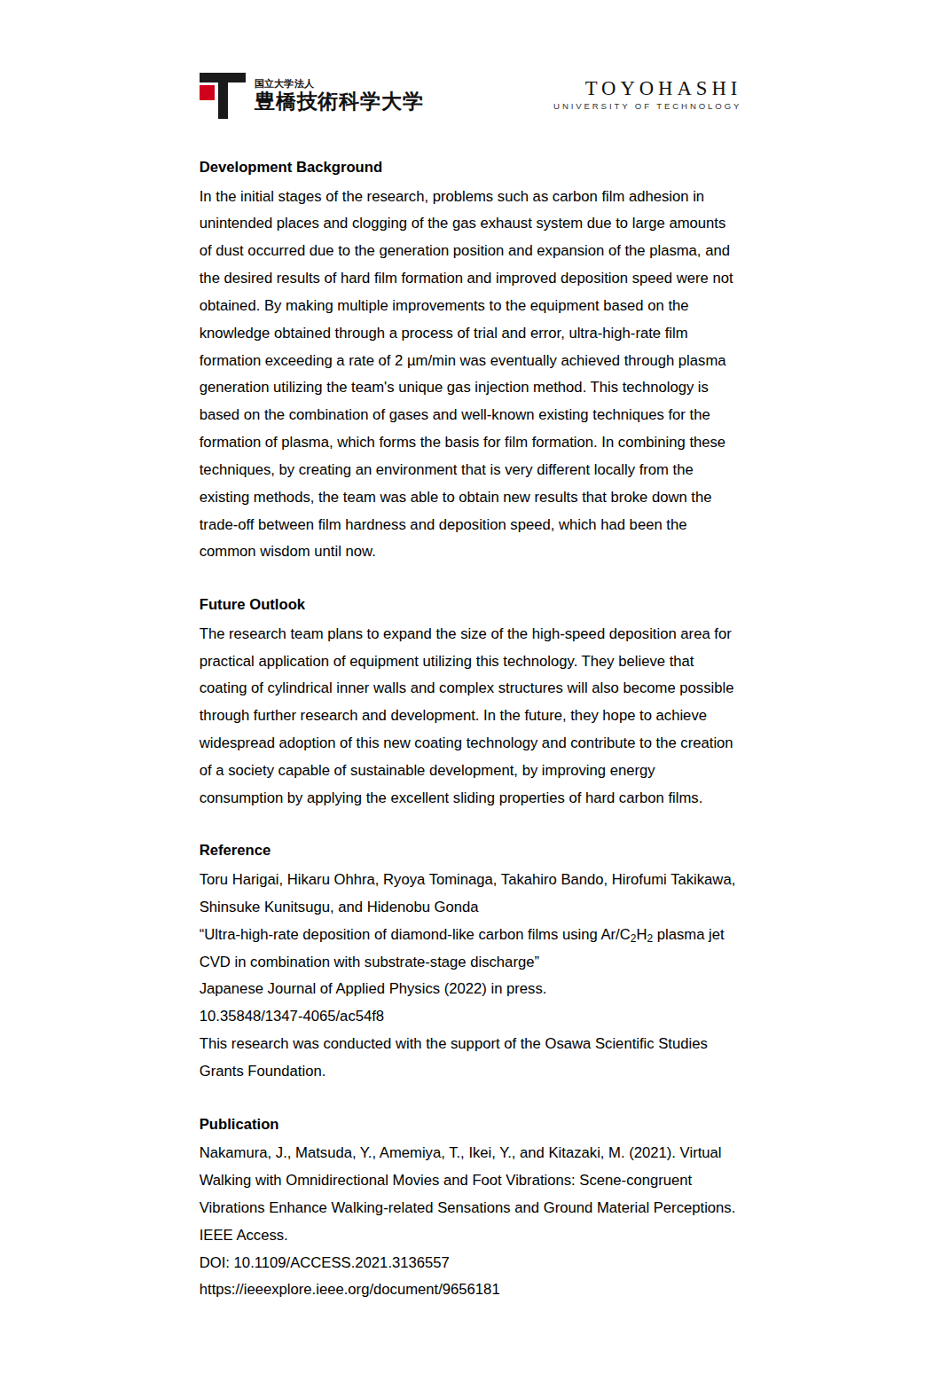国立大学法人 豊橋技術科学大学
TOYOHASHI
UNIVERSITY OF TECHNOLOGY
Development Background
In the initial stages of the research, problems such as carbon film adhesion in unintended places and clogging of the gas exhaust system due to large amounts of dust occurred due to the generation position and expansion of the plasma, and the desired results of hard film formation and improved deposition speed were not obtained. By making multiple improvements to the equipment based on the knowledge obtained through a process of trial and error, ultra-high-rate film formation exceeding a rate of 2 µm/min was eventually achieved through plasma generation utilizing the team's unique gas injection method. This technology is based on the combination of gases and well-known existing techniques for the formation of plasma, which forms the basis for film formation. In combining these techniques, by creating an environment that is very different locally from the existing methods, the team was able to obtain new results that broke down the trade-off between film hardness and deposition speed, which had been the common wisdom until now.
Future Outlook
The research team plans to expand the size of the high-speed deposition area for practical application of equipment utilizing this technology. They believe that coating of cylindrical inner walls and complex structures will also become possible through further research and development. In the future, they hope to achieve widespread adoption of this new coating technology and contribute to the creation of a society capable of sustainable development, by improving energy consumption by applying the excellent sliding properties of hard carbon films.
Reference
Toru Harigai, Hikaru Ohhra, Ryoya Tominaga, Takahiro Bando, Hirofumi Takikawa, Shinsuke Kunitsugu, and Hidenobu Gonda
“Ultra-high-rate deposition of diamond-like carbon films using Ar/C2H2 plasma jet CVD in combination with substrate-stage discharge”
Japanese Journal of Applied Physics (2022) in press.
10.35848/1347-4065/ac54f8
This research was conducted with the support of the Osawa Scientific Studies Grants Foundation.
Publication
Nakamura, J., Matsuda, Y., Amemiya, T., Ikei, Y., and Kitazaki, M. (2021). Virtual Walking with Omnidirectional Movies and Foot Vibrations: Scene-congruent Vibrations Enhance Walking-related Sensations and Ground Material Perceptions. IEEE Access.
DOI: 10.1109/ACCESS.2021.3136557
https://ieeexplore.ieee.org/document/9656181